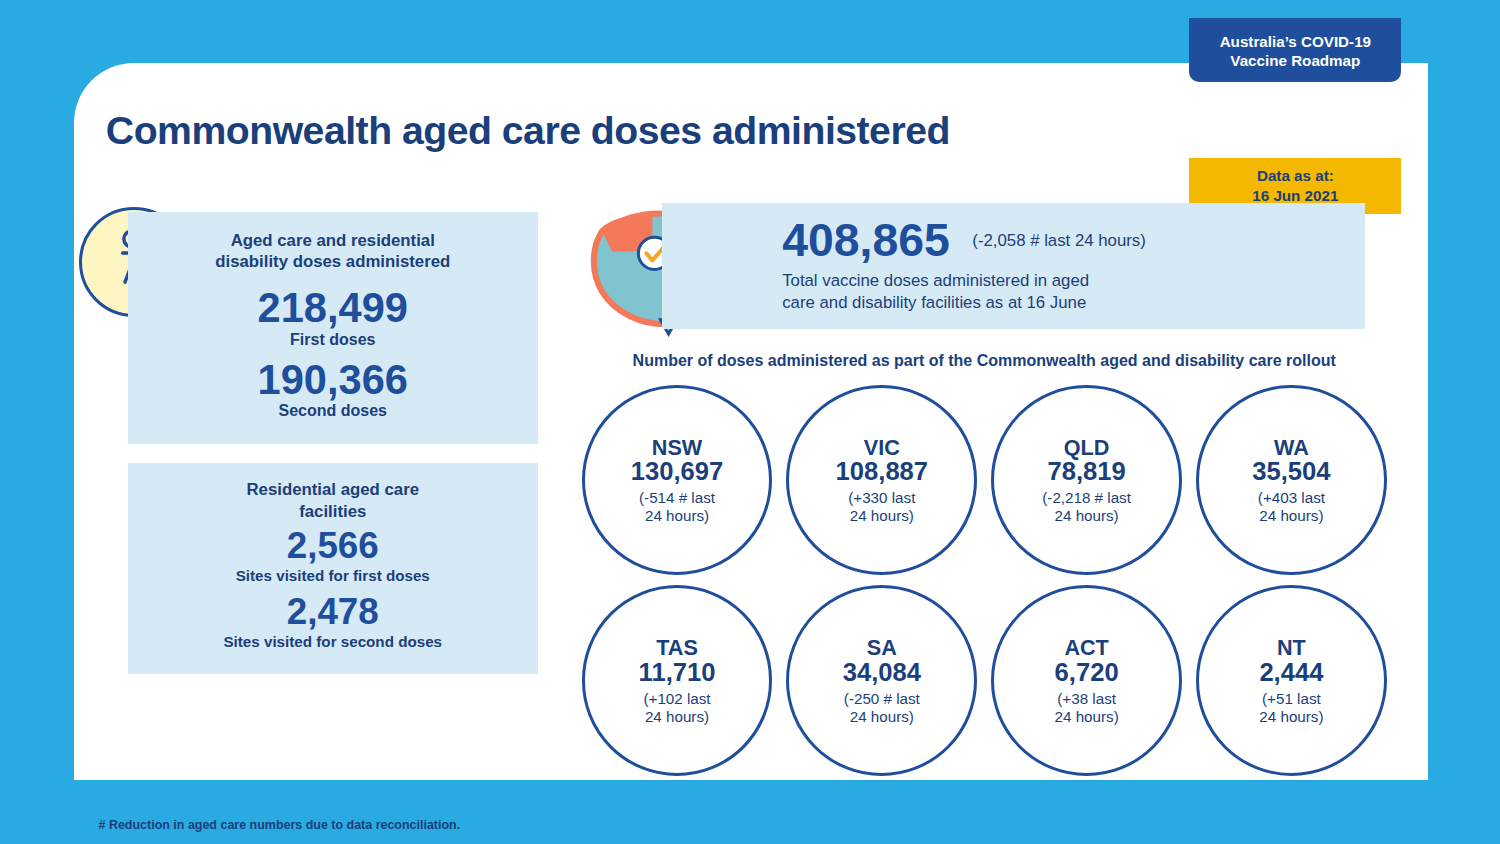Australia’s COVID-19
Vaccine Roadmap
Data as at:
16 Jun 2021
Commonwealth aged care doses administered
Aged care and residential
disability doses administered
218,499
First doses
190,366
Second doses
Residential aged care
facilities
2,566
Sites visited for first doses
2,478
Sites visited for second doses
408,865 (-2,058 # last 24 hours)
Total vaccine doses administered in aged
care and disability facilities as at 16 June
Number of doses administered as part of the Commonwealth aged and disability care rollout
NSW 130,697(-514 # last
24 hours)
VIC 108,887(+330 last
24 hours)
QLD 78,819(-2,218 # last
24 hours)
WA 35,504(+403 last
24 hours)
TAS 11,710(+102 last
24 hours)
SA 34,084(-250 # last
24 hours)
ACT 6,720(+38 last
24 hours)
NT 2,444(+51 last
24 hours)
# Reduction in aged care numbers due to data reconciliation.